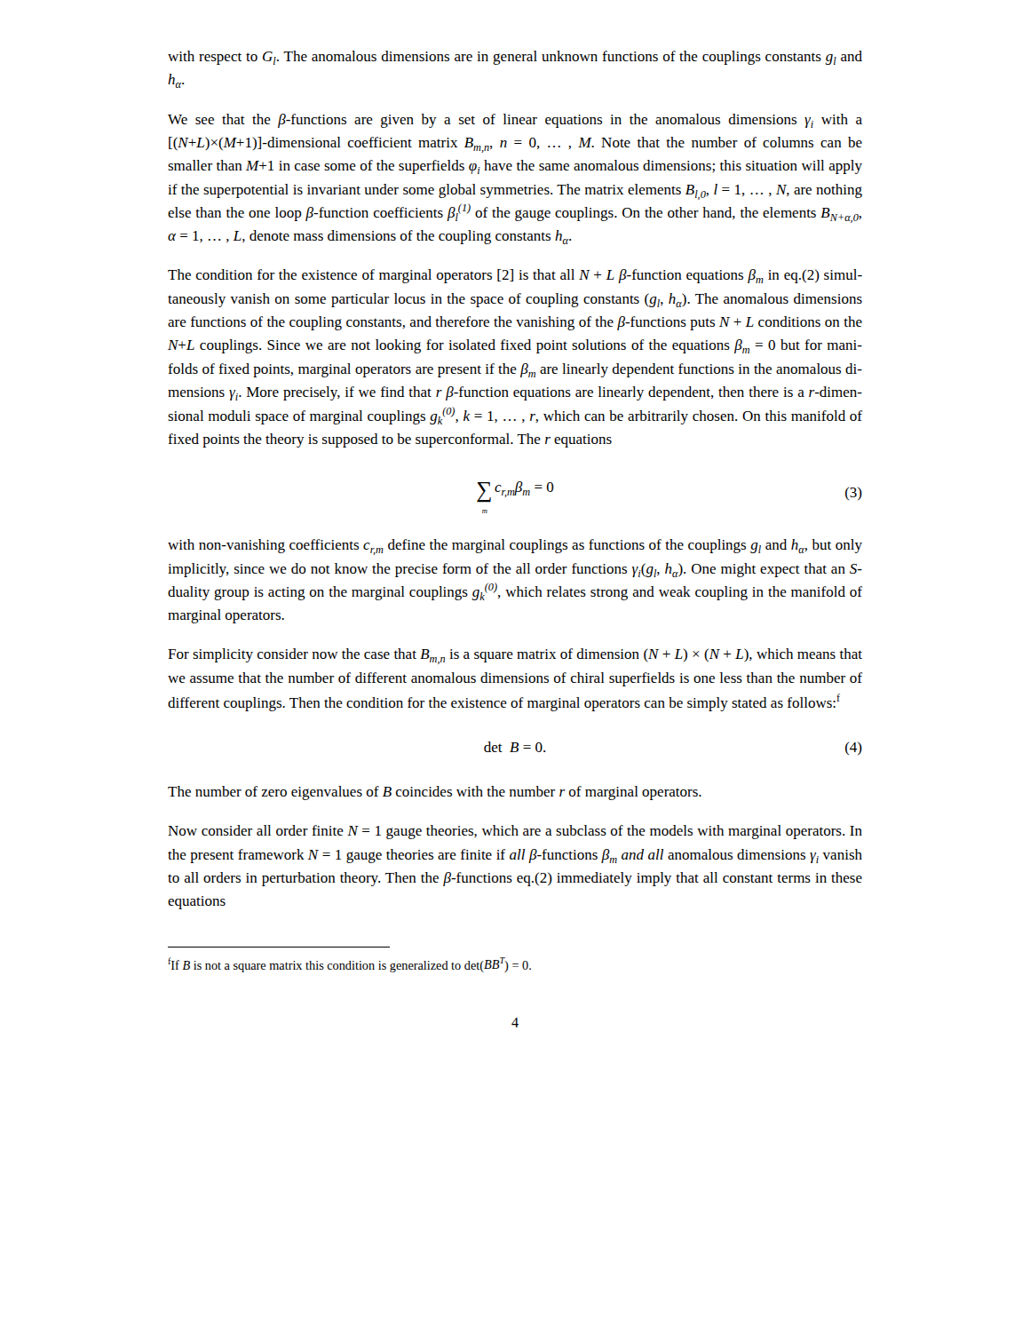with respect to Gl. The anomalous dimensions are in general unknown functions of the couplings constants gl and hα.
We see that the β-functions are given by a set of linear equations in the anomalous dimensions γi with a [(N+L)×(M+1)]-dimensional coefficient matrix Bm,n, n = 0, … , M. Note that the number of columns can be smaller than M+1 in case some of the superfields φi have the same anomalous dimensions; this situation will apply if the superpotential is invariant under some global symmetries. The matrix elements Bl,0, l = 1, … , N, are nothing else than the one loop β-function coefficients βl(1) of the gauge couplings. On the other hand, the elements BN+α,0, α = 1, … , L, denote mass dimensions of the coupling constants hα.
The condition for the existence of marginal operators [2] is that all N + L β-function equations βm in eq.(2) simultaneously vanish on some particular locus in the space of coupling constants (gl, hα). The anomalous dimensions are functions of the coupling constants, and therefore the vanishing of the β-functions puts N + L conditions on the N+L couplings. Since we are not looking for isolated fixed point solutions of the equations βm = 0 but for manifolds of fixed points, marginal operators are present if the βm are linearly dependent functions in the anomalous dimensions γi. More precisely, if we find that r β-function equations are linearly dependent, then there is a r-dimensional moduli space of marginal couplings gk(0), k = 1, … , r, which can be arbitrarily chosen. On this manifold of fixed points the theory is supposed to be superconformal. The r equations
∑m cr,mβm = 0 (3)
with non-vanishing coefficients cr,m define the marginal couplings as functions of the couplings gl and hα, but only implicitly, since we do not know the precise form of the all order functions γi(gl, hα). One might expect that an S-duality group is acting on the marginal couplings gk(0), which relates strong and weak coupling in the manifold of marginal operators.
For simplicity consider now the case that Bm,n is a square matrix of dimension (N + L) × (N + L), which means that we assume that the number of different anomalous dimensions of chiral superfields is one less than the number of different couplings. Then the condition for the existence of marginal operators can be simply stated as follows:f
det B = 0. (4)
The number of zero eigenvalues of B coincides with the number r of marginal operators.
Now consider all order finite N = 1 gauge theories, which are a subclass of the models with marginal operators. In the present framework N = 1 gauge theories are finite if all β-functions βm and all anomalous dimensions γi vanish to all orders in perturbation theory. Then the β-functions eq.(2) immediately imply that all constant terms in these equations
f If B is not a square matrix this condition is generalized to det(BBT) = 0.
4